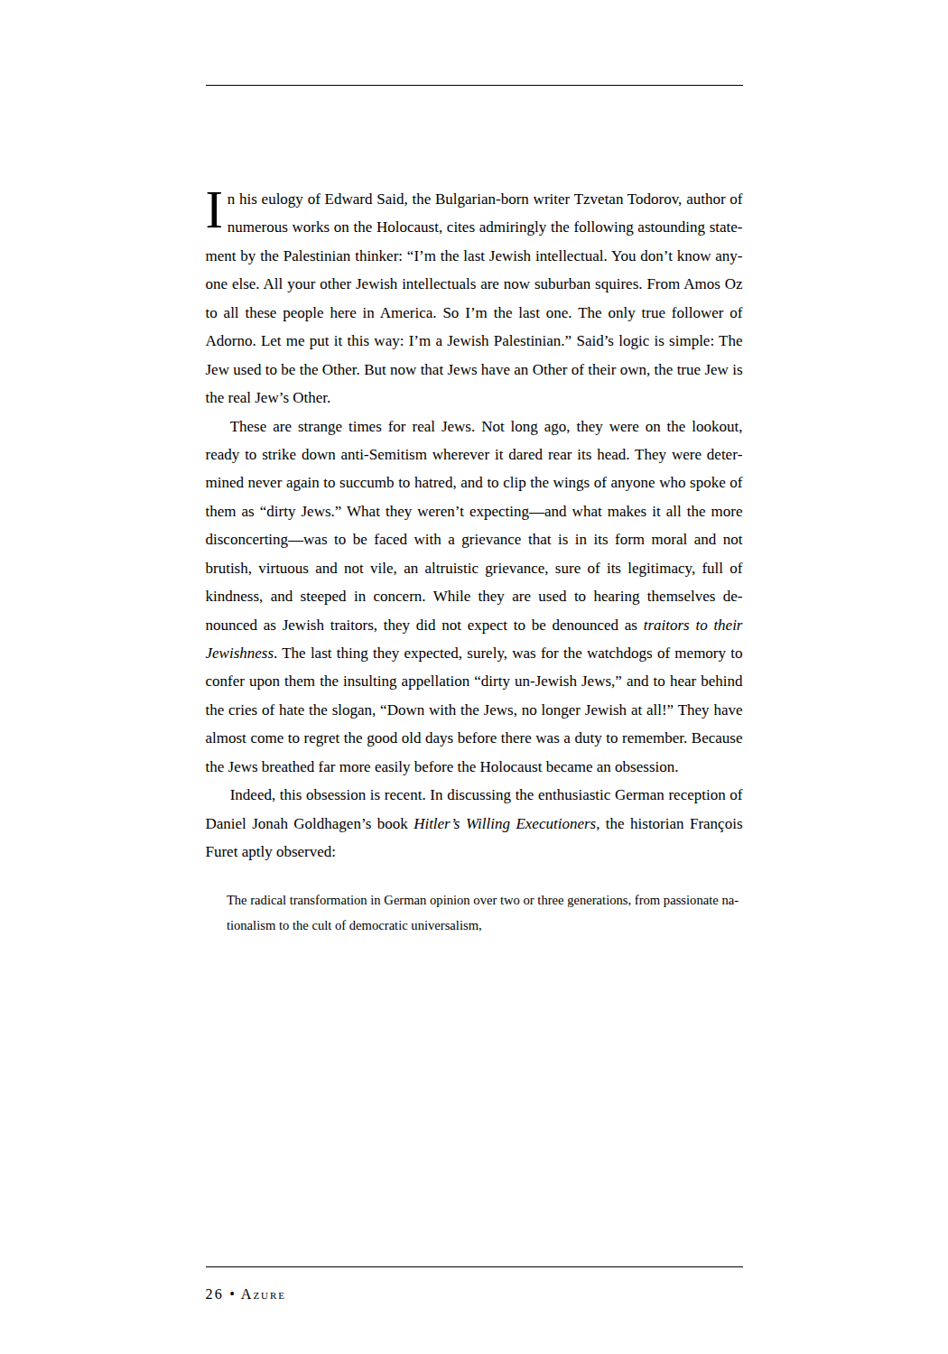In his eulogy of Edward Said, the Bulgarian-born writer Tzvetan Todorov, author of numerous works on the Holocaust, cites admiringly the following astounding statement by the Palestinian thinker: “I’m the last Jewish intellectual. You don’t know anyone else. All your other Jewish intellectuals are now suburban squires. From Amos Oz to all these people here in America. So I’m the last one. The only true follower of Adorno. Let me put it this way: I’m a Jewish Palestinian.” Said’s logic is simple: The Jew used to be the Other. But now that Jews have an Other of their own, the true Jew is the real Jew’s Other.
These are strange times for real Jews. Not long ago, they were on the lookout, ready to strike down anti-Semitism wherever it dared rear its head. They were determined never again to succumb to hatred, and to clip the wings of anyone who spoke of them as “dirty Jews.” What they weren’t expecting—and what makes it all the more disconcerting—was to be faced with a grievance that is in its form moral and not brutish, virtuous and not vile, an altruistic grievance, sure of its legitimacy, full of kindness, and steeped in concern. While they are used to hearing themselves denounced as Jewish traitors, they did not expect to be denounced as traitors to their Jewishness. The last thing they expected, surely, was for the watchdogs of memory to confer upon them the insulting appellation “dirty un-Jewish Jews,” and to hear behind the cries of hate the slogan, “Down with the Jews, no longer Jewish at all!” They have almost come to regret the good old days before there was a duty to remember. Because the Jews breathed far more easily before the Holocaust became an obsession.
Indeed, this obsession is recent. In discussing the enthusiastic German reception of Daniel Jonah Goldhagen’s book Hitler’s Willing Executioners, the historian François Furet aptly observed:
The radical transformation in German opinion over two or three generations, from passionate nationalism to the cult of democratic universalism,
26 • Azure